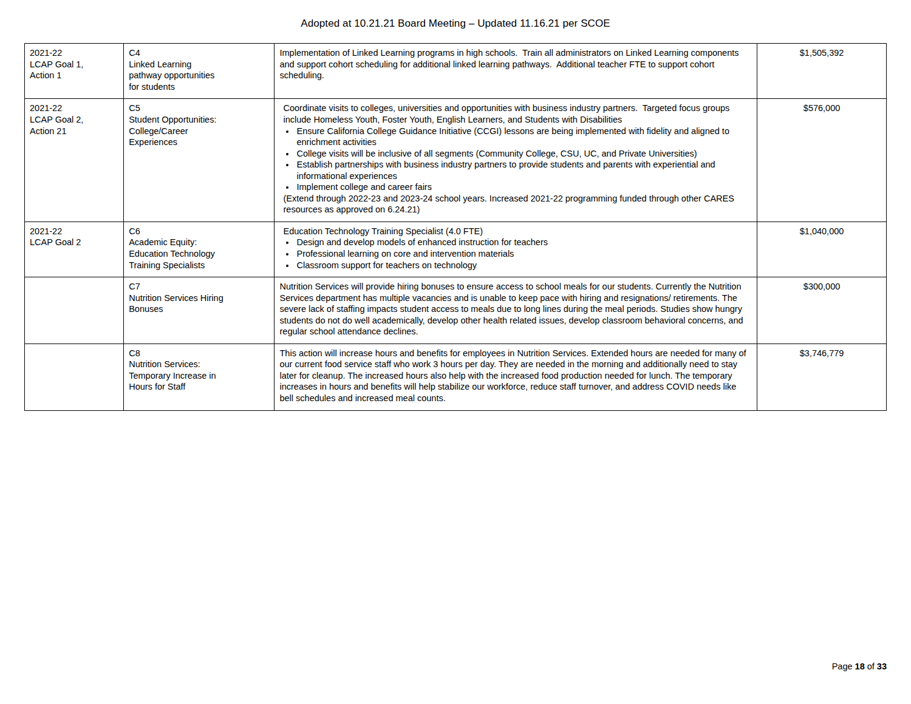Adopted at 10.21.21 Board Meeting – Updated 11.16.21 per SCOE
| 2021-22 LCAP Goal 1, Action 1 | C4 Linked Learning pathway opportunities for students | Implementation of Linked Learning programs in high schools. Train all administrators on Linked Learning components and support cohort scheduling for additional linked learning pathways. Additional teacher FTE to support cohort scheduling. | $1,505,392 |
| 2021-22 LCAP Goal 2, Action 21 | C5 Student Opportunities: College/Career Experiences | Coordinate visits to colleges, universities and opportunities with business industry partners. Targeted focus groups include Homeless Youth, Foster Youth, English Learners, and Students with Disabilities Ensure California College Guidance Initiative (CCGI) lessons are being implemented with fidelity and aligned to enrichment activities College visits will be inclusive of all segments (Community College, CSU, UC, and Private Universities) Establish partnerships with business industry partners to provide students and parents with experiential and informational experiences Implement college and career fairs (Extend through 2022-23 and 2023-24 school years. Increased 2021-22 programming funded through other CARES resources as approved on 6.24.21) | $576,000 |
| 2021-22 LCAP Goal 2 | C6 Academic Equity: Education Technology Training Specialists | Education Technology Training Specialist (4.0 FTE) Design and develop models of enhanced instruction for teachers Professional learning on core and intervention materials Classroom support for teachers on technology | $1,040,000 |
| | C7 Nutrition Services Hiring Bonuses | Nutrition Services will provide hiring bonuses to ensure access to school meals for our students. Currently the Nutrition Services department has multiple vacancies and is unable to keep pace with hiring and resignations/ retirements. The severe lack of staffing impacts student access to meals due to long lines during the meal periods. Studies show hungry students do not do well academically, develop other health related issues, develop classroom behavioral concerns, and regular school attendance declines. | $300,000 |
| | C8 Nutrition Services: Temporary Increase in Hours for Staff | This action will increase hours and benefits for employees in Nutrition Services. Extended hours are needed for many of our current food service staff who work 3 hours per day. They are needed in the morning and additionally need to stay later for cleanup. The increased hours also help with the increased food production needed for lunch. The temporary increases in hours and benefits will help stabilize our workforce, reduce staff turnover, and address COVID needs like bell schedules and increased meal counts. | $3,746,779 |
Page 18 of 33